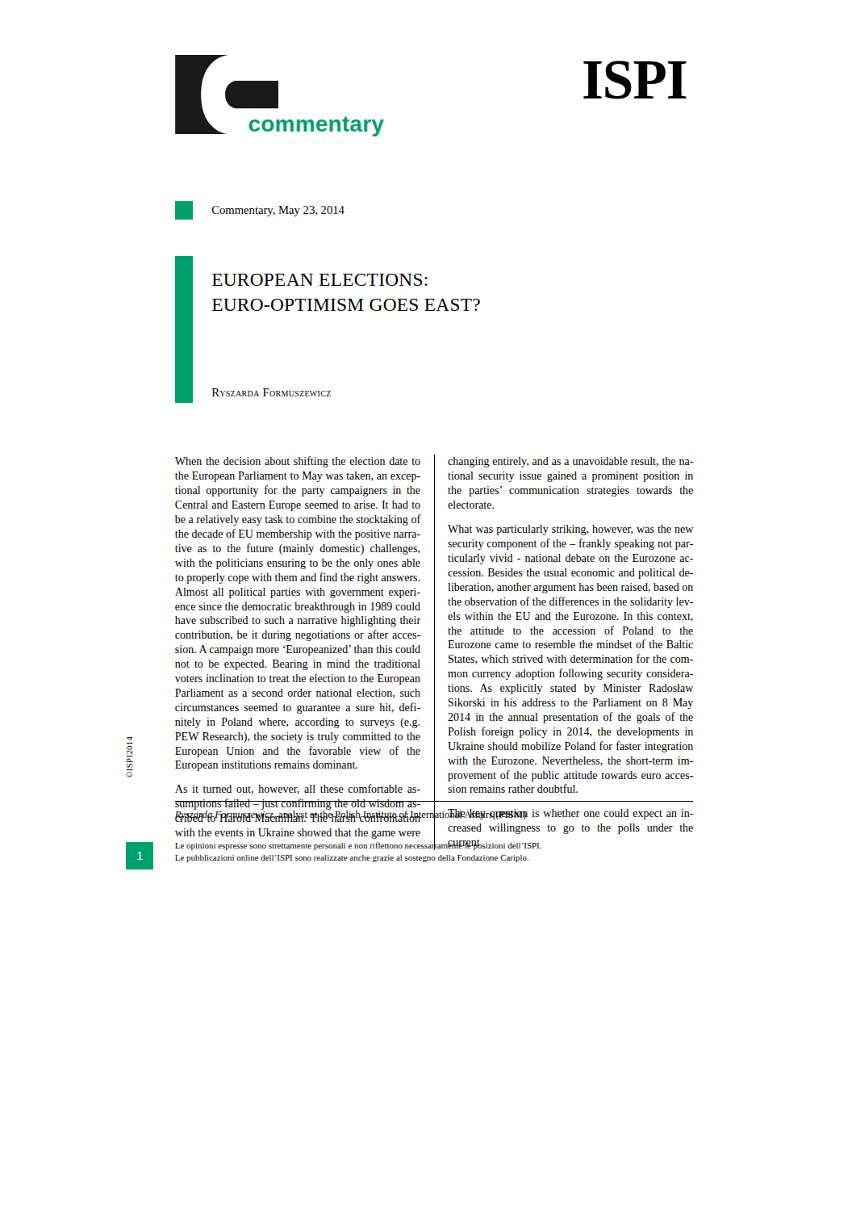commentary
ISPI
Commentary, May 23, 2014
EUROPEAN ELECTIONS:
EURO-OPTIMISM GOES EAST?
Ryszarda Formuszewicz
When the decision about shifting the election date to the European Parliament to May was taken, an exceptional opportunity for the party campaigners in the Central and Eastern Europe seemed to arise. It had to be a relatively easy task to combine the stocktaking of the decade of EU membership with the positive narrative as to the future (mainly domestic) challenges, with the politicians ensuring to be the only ones able to properly cope with them and find the right answers. Almost all political parties with government experience since the democratic breakthrough in 1989 could have subscribed to such a narrative highlighting their contribution, be it during negotiations or after accession. A campaign more ‘Europeanized’ than this could not to be expected. Bearing in mind the traditional voters inclination to treat the election to the European Parliament as a second order national election, such circumstances seemed to guarantee a sure hit, definitely in Poland where, according to surveys (e.g. PEW Research), the society is truly committed to the European Union and the favorable view of the European institutions remains dominant.
As it turned out, however, all these comfortable assumptions failed – just confirming the old wisdom ascribed to Harold Macmillan. The harsh confrontation with the events in Ukraine showed that the game were changing entirely, and as a unavoidable result, the national security issue gained a prominent position in the parties’ communication strategies towards the electorate.
What was particularly striking, however, was the new security component of the – frankly speaking not particularly vivid - national debate on the Eurozone accession. Besides the usual economic and political deliberation, another argument has been raised, based on the observation of the differences in the solidarity levels within the EU and the Eurozone. In this context, the attitude to the accession of Poland to the Eurozone came to resemble the mindset of the Baltic States, which strived with determination for the common currency adoption following security considerations. As explicitly stated by Minister Radosław Sikorski in his address to the Parliament on 8 May 2014 in the annual presentation of the goals of the Polish foreign policy in 2014, the developments in Ukraine should mobilize Poland for faster integration with the Eurozone. Nevertheless, the short-term improvement of the public attitude towards euro accession remains rather doubtful.
The key question is whether one could expect an increased willingness to go to the polls under the current
©ISPI2014
Ryszarda Formuszewicz, analyst at the Polish Institute of International Affairs (PISM)
Le opinioni espresse sono strettamente personali e non riflettono necessariamente le posizioni dell’ISPI.
Le pubblicazioni online dell’ISPI sono realizzate anche grazie al sostegno della Fondazione Cariplo.
1